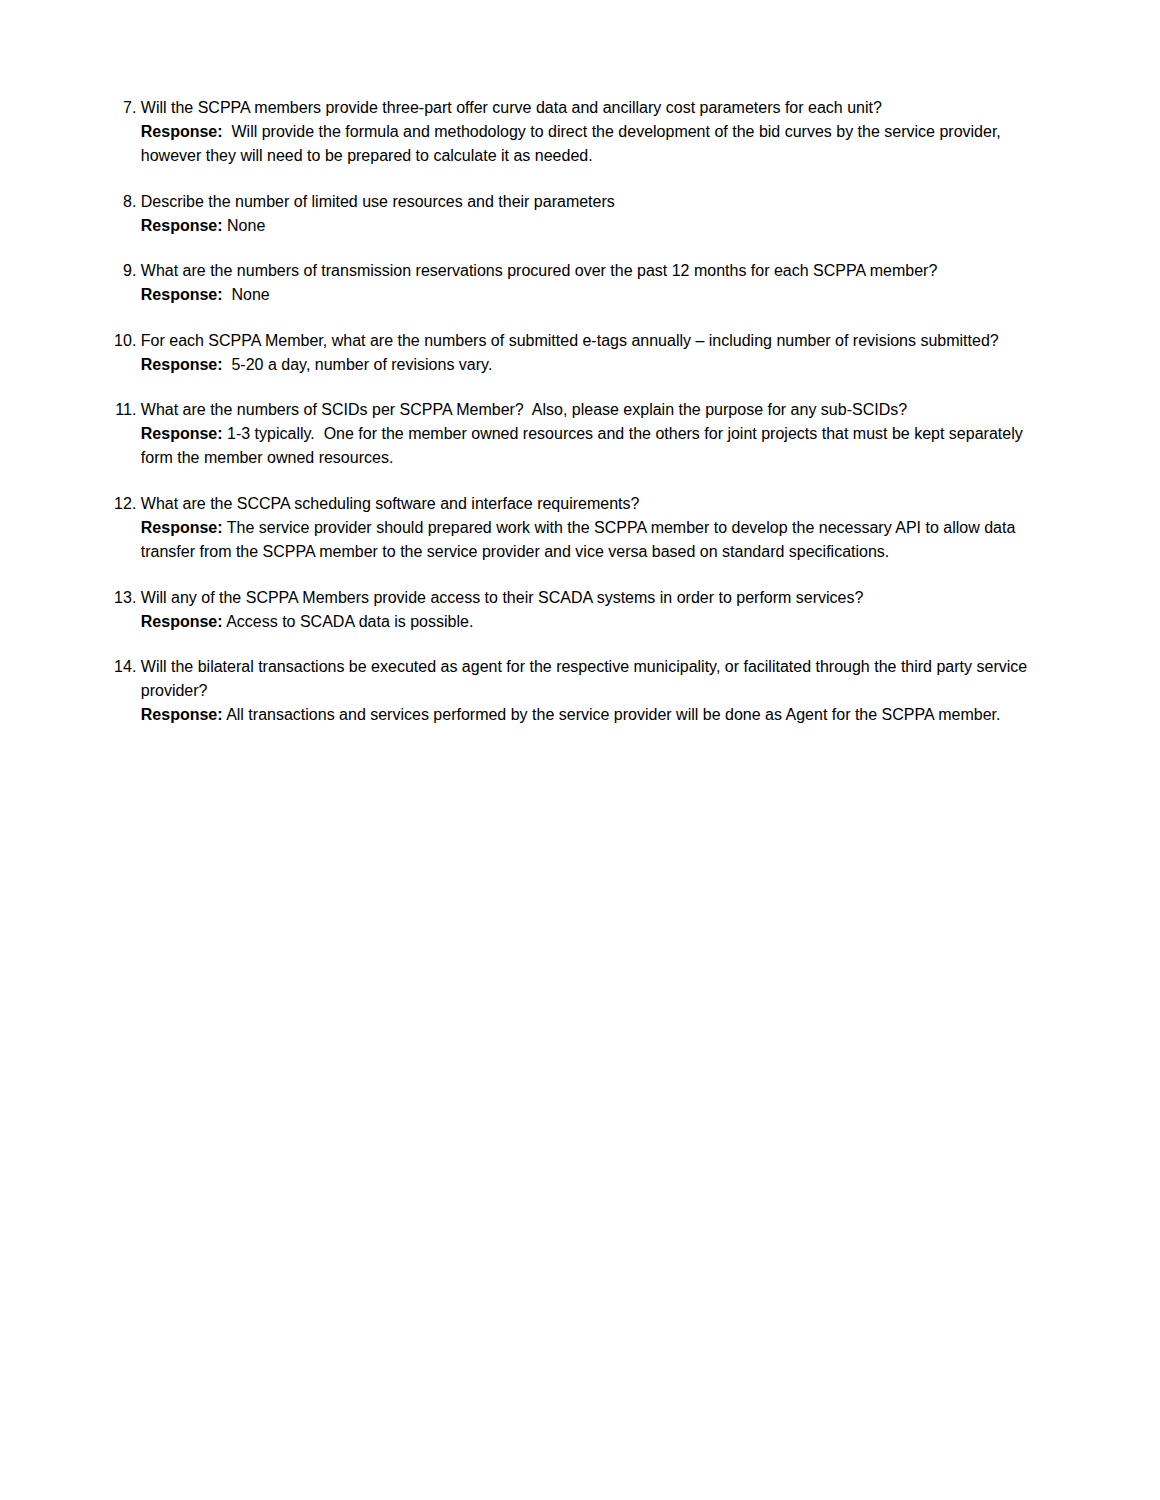Will the SCPPA members provide three-part offer curve data and ancillary cost parameters for each unit?
Response: Will provide the formula and methodology to direct the development of the bid curves by the service provider, however they will need to be prepared to calculate it as needed.
Describe the number of limited use resources and their parameters
Response: None
What are the numbers of transmission reservations procured over the past 12 months for each SCPPA member?
Response: None
For each SCPPA Member, what are the numbers of submitted e-tags annually – including number of revisions submitted?
Response: 5-20 a day, number of revisions vary.
What are the numbers of SCIDs per SCPPA Member? Also, please explain the purpose for any sub-SCIDs?
Response: 1-3 typically. One for the member owned resources and the others for joint projects that must be kept separately form the member owned resources.
What are the SCCPA scheduling software and interface requirements?
Response: The service provider should prepared work with the SCPPA member to develop the necessary API to allow data transfer from the SCPPA member to the service provider and vice versa based on standard specifications.
Will any of the SCPPA Members provide access to their SCADA systems in order to perform services?
Response: Access to SCADA data is possible.
Will the bilateral transactions be executed as agent for the respective municipality, or facilitated through the third party service provider?
Response: All transactions and services performed by the service provider will be done as Agent for the SCPPA member.